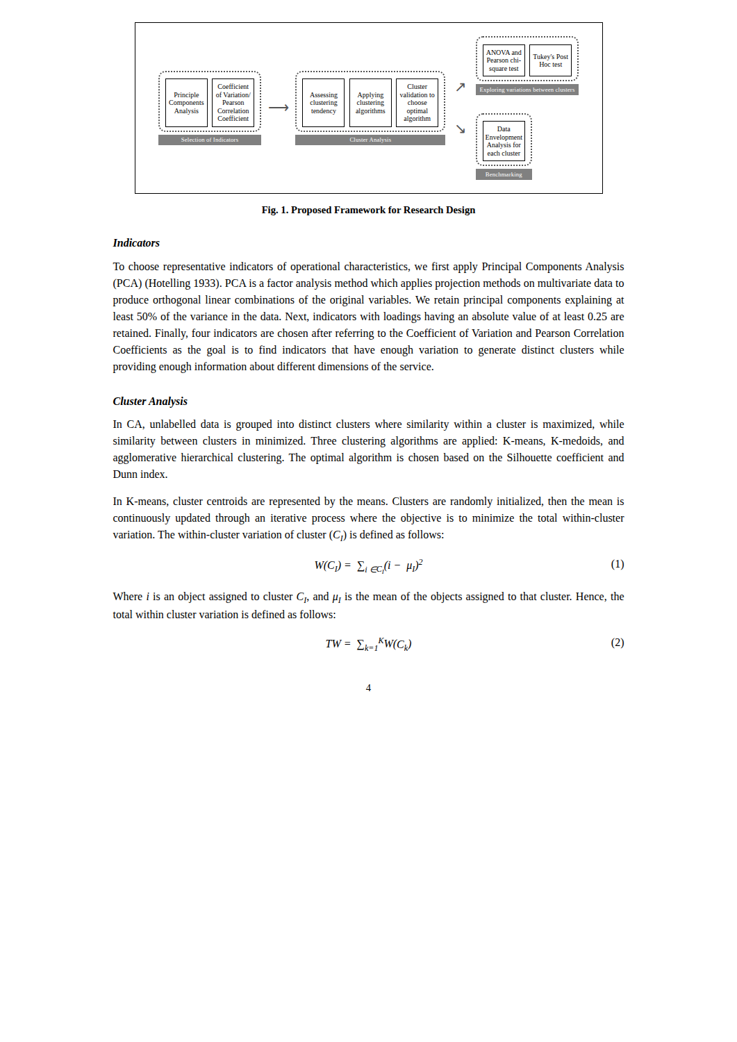Principle Components Analysis
Coefficient of Variation/ Pearson Correlation Coefficient
Selection of Indicators
⟶
Assessing clustering tendency
Applying clustering algorithms
Cluster validation to choose optimal algorithm
Cluster Analysis
↗
↘
ANOVA and Pearson chi-square test
Tukey's Post Hoc test
Exploring variations between clusters
Data Envelopment Analysis for each cluster
Benchmarking
Fig. 1. Proposed Framework for Research Design
Indicators
To choose representative indicators of operational characteristics, we first apply Principal Components Analysis (PCA) (Hotelling 1933). PCA is a factor analysis method which applies projection methods on multivariate data to produce orthogonal linear combinations of the original variables. We retain principal components explaining at least 50% of the variance in the data. Next, indicators with loadings having an absolute value of at least 0.25 are retained. Finally, four indicators are chosen after referring to the Coefficient of Variation and Pearson Correlation Coefficients as the goal is to find indicators that have enough variation to generate distinct clusters while providing enough information about different dimensions of the service.
Cluster Analysis
In CA, unlabelled data is grouped into distinct clusters where similarity within a cluster is maximized, while similarity between clusters in minimized. Three clustering algorithms are applied: K-means, K-medoids, and agglomerative hierarchical clustering. The optimal algorithm is chosen based on the Silhouette coefficient and Dunn index.
In K-means, cluster centroids are represented by the means. Clusters are randomly initialized, then the mean is continuously updated through an iterative process where the objective is to minimize the total within-cluster variation. The within-cluster variation of cluster (CI) is defined as follows:
W(CI) = ∑i ∈CI(i − μI)2 (1)
Where i is an object assigned to cluster CI, and μI is the mean of the objects assigned to that cluster. Hence, the total within cluster variation is defined as follows:
TW = ∑k=1KW(Ck) (2)
4